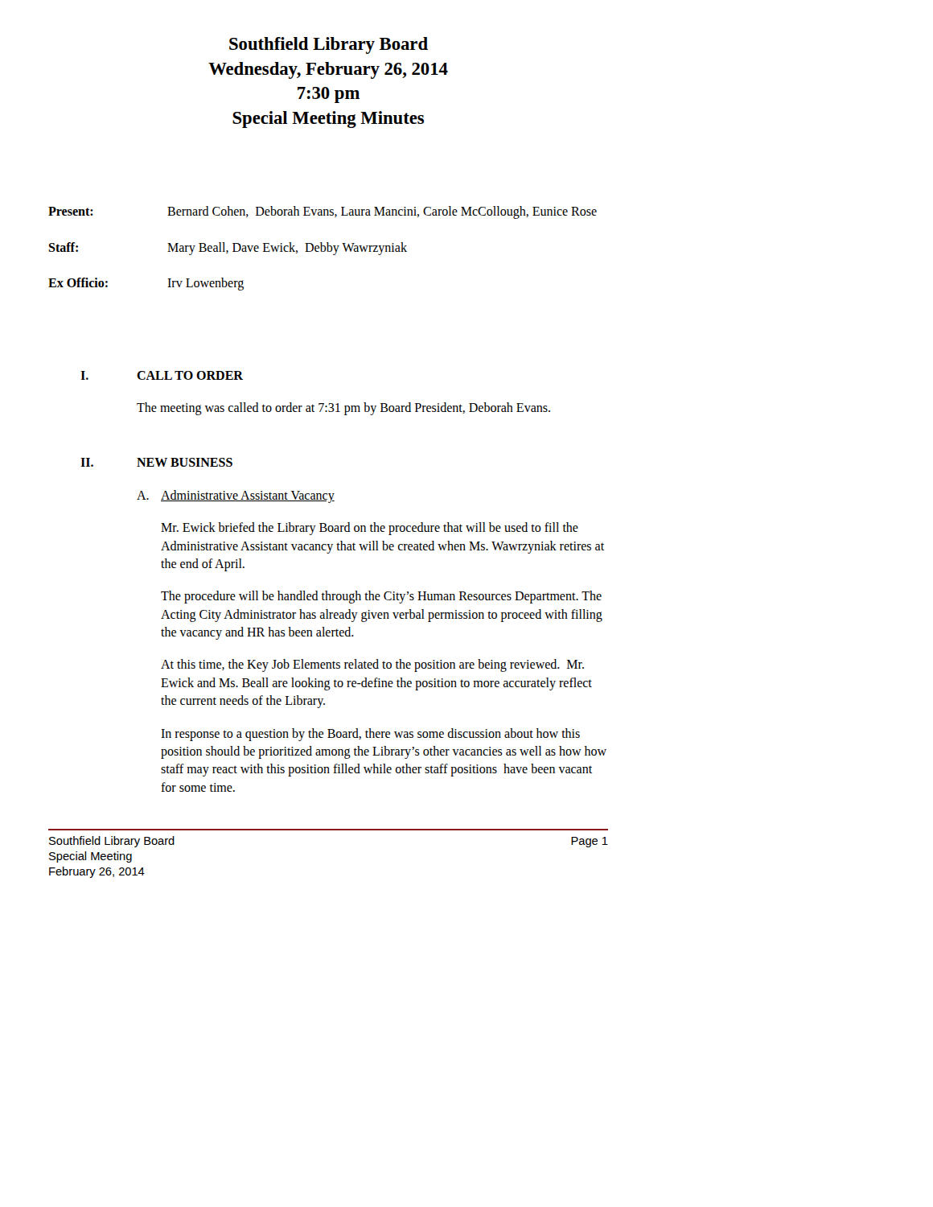Southfield Library Board
Wednesday, February 26, 2014
7:30 pm
Special Meeting Minutes
| Present: | Bernard Cohen, Deborah Evans, Laura Mancini, Carole McCollough, Eunice Rose |
| Staff: | Mary Beall, Dave Ewick, Debby Wawrzyniak |
| Ex Officio: | Irv Lowenberg |
I. CALL TO ORDER
The meeting was called to order at 7:31 pm by Board President, Deborah Evans.
II. NEW BUSINESS
A. Administrative Assistant Vacancy
Mr. Ewick briefed the Library Board on the procedure that will be used to fill the Administrative Assistant vacancy that will be created when Ms. Wawrzyniak retires at the end of April.
The procedure will be handled through the City’s Human Resources Department. The Acting City Administrator has already given verbal permission to proceed with filling the vacancy and HR has been alerted.
At this time, the Key Job Elements related to the position are being reviewed. Mr. Ewick and Ms. Beall are looking to re-define the position to more accurately reflect the current needs of the Library.
In response to a question by the Board, there was some discussion about how this position should be prioritized among the Library’s other vacancies as well as how how staff may react with this position filled while other staff positions have been vacant for some time.
Southfield Library Board
Special Meeting
February 26, 2014
Page 1